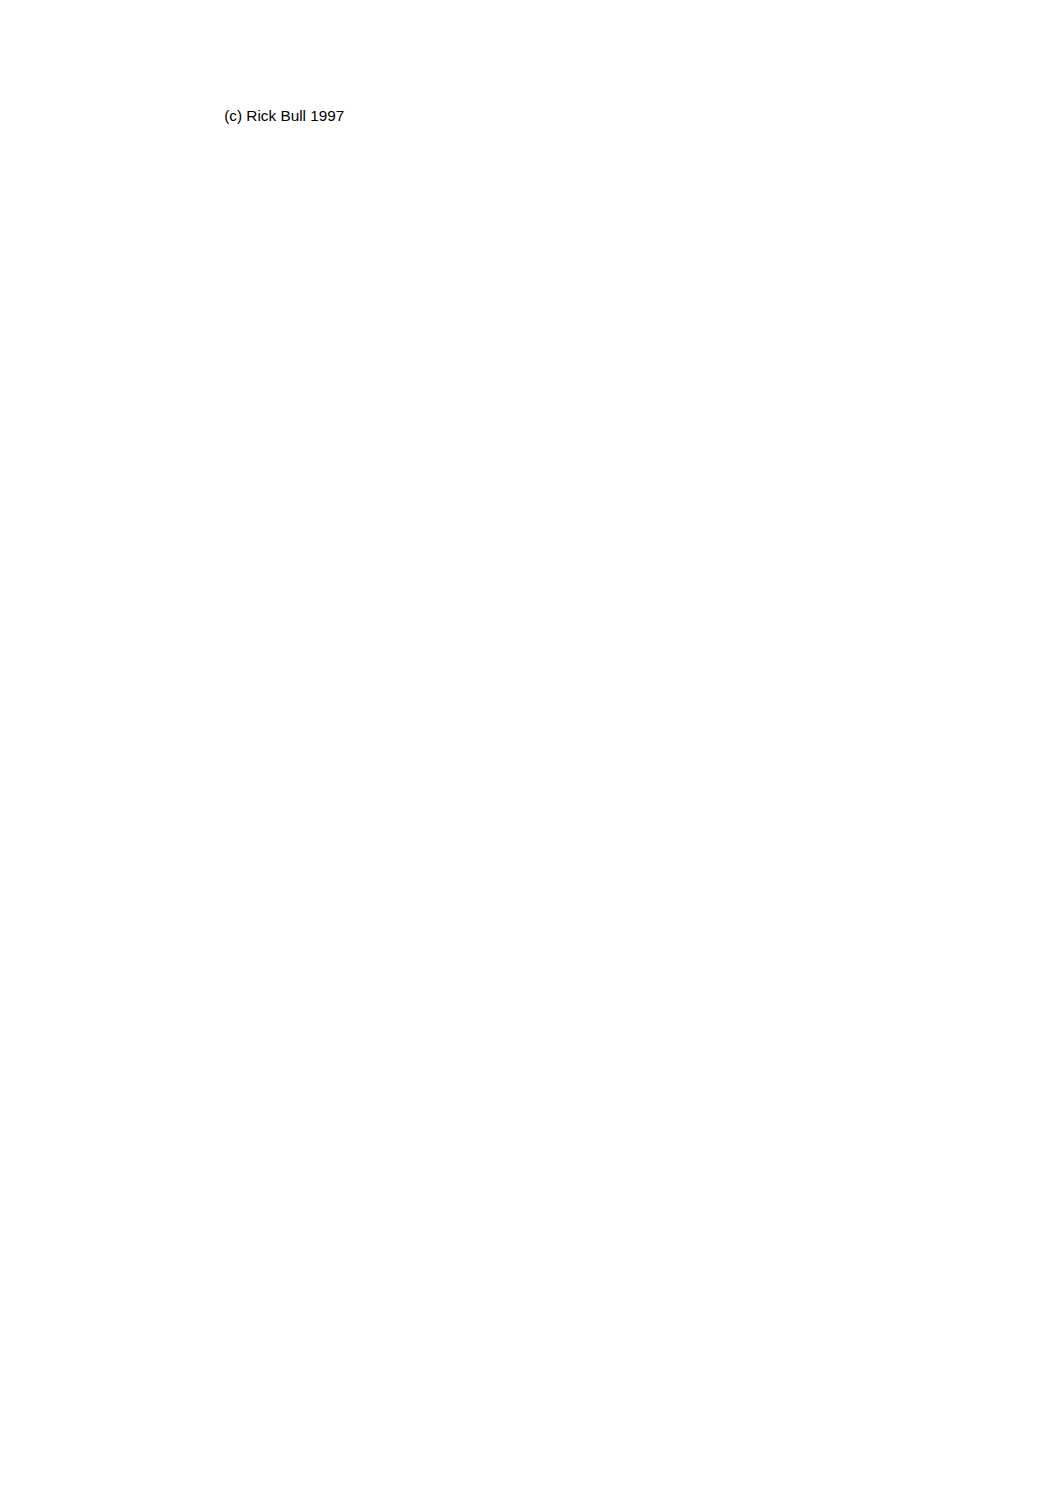(c) Rick Bull 1997